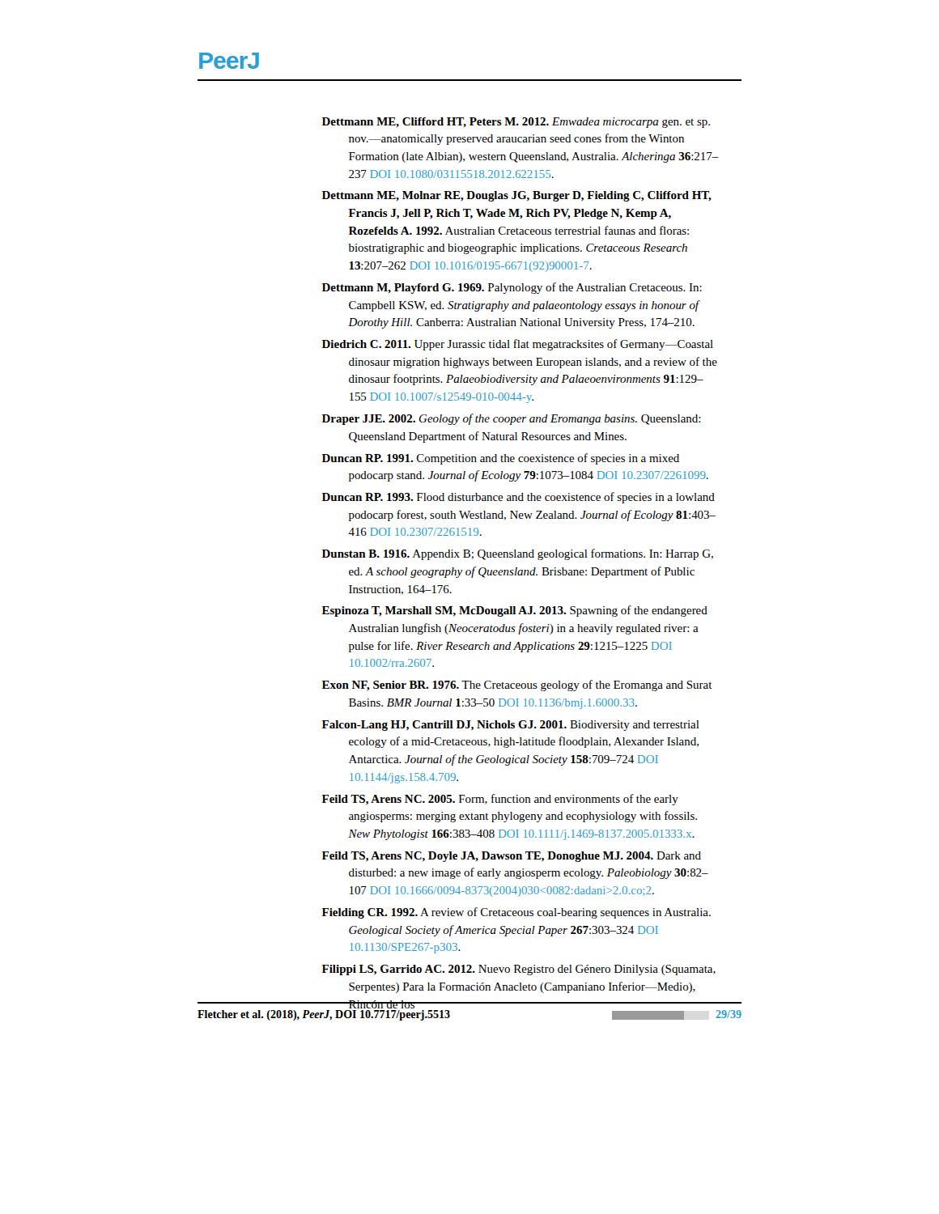PeerJ
Dettmann ME, Clifford HT, Peters M. 2012. Emwadea microcarpa gen. et sp. nov.—anatomically preserved araucarian seed cones from the Winton Formation (late Albian), western Queensland, Australia. Alcheringa 36:217–237 DOI 10.1080/03115518.2012.622155.
Dettmann ME, Molnar RE, Douglas JG, Burger D, Fielding C, Clifford HT, Francis J, Jell P, Rich T, Wade M, Rich PV, Pledge N, Kemp A, Rozefelds A. 1992. Australian Cretaceous terrestrial faunas and floras: biostratigraphic and biogeographic implications. Cretaceous Research 13:207–262 DOI 10.1016/0195-6671(92)90001-7.
Dettmann M, Playford G. 1969. Palynology of the Australian Cretaceous. In: Campbell KSW, ed. Stratigraphy and palaeontology essays in honour of Dorothy Hill. Canberra: Australian National University Press, 174–210.
Diedrich C. 2011. Upper Jurassic tidal flat megatracksites of Germany—Coastal dinosaur migration highways between European islands, and a review of the dinosaur footprints. Palaeobiodiversity and Palaeoenvironments 91:129–155 DOI 10.1007/s12549-010-0044-y.
Draper JJE. 2002. Geology of the cooper and Eromanga basins. Queensland: Queensland Department of Natural Resources and Mines.
Duncan RP. 1991. Competition and the coexistence of species in a mixed podocarp stand. Journal of Ecology 79:1073–1084 DOI 10.2307/2261099.
Duncan RP. 1993. Flood disturbance and the coexistence of species in a lowland podocarp forest, south Westland, New Zealand. Journal of Ecology 81:403–416 DOI 10.2307/2261519.
Dunstan B. 1916. Appendix B; Queensland geological formations. In: Harrap G, ed. A school geography of Queensland. Brisbane: Department of Public Instruction, 164–176.
Espinoza T, Marshall SM, McDougall AJ. 2013. Spawning of the endangered Australian lungfish (Neoceratodus fosteri) in a heavily regulated river: a pulse for life. River Research and Applications 29:1215–1225 DOI 10.1002/rra.2607.
Exon NF, Senior BR. 1976. The Cretaceous geology of the Eromanga and Surat Basins. BMR Journal 1:33–50 DOI 10.1136/bmj.1.6000.33.
Falcon-Lang HJ, Cantrill DJ, Nichols GJ. 2001. Biodiversity and terrestrial ecology of a mid-Cretaceous, high-latitude floodplain, Alexander Island, Antarctica. Journal of the Geological Society 158:709–724 DOI 10.1144/jgs.158.4.709.
Feild TS, Arens NC. 2005. Form, function and environments of the early angiosperms: merging extant phylogeny and ecophysiology with fossils. New Phytologist 166:383–408 DOI 10.1111/j.1469-8137.2005.01333.x.
Feild TS, Arens NC, Doyle JA, Dawson TE, Donoghue MJ. 2004. Dark and disturbed: a new image of early angiosperm ecology. Paleobiology 30:82–107 DOI 10.1666/0094-8373(2004)030<0082:dadani>2.0.co;2.
Fielding CR. 1992. A review of Cretaceous coal-bearing sequences in Australia. Geological Society of America Special Paper 267:303–324 DOI 10.1130/SPE267-p303.
Filippi LS, Garrido AC. 2012. Nuevo Registro del Género Dinilysia (Squamata, Serpentes) Para la Formación Anacleto (Campaniano Inferior—Medio), Rincón de los
Fletcher et al. (2018), PeerJ, DOI 10.7717/peerj.5513
29/39